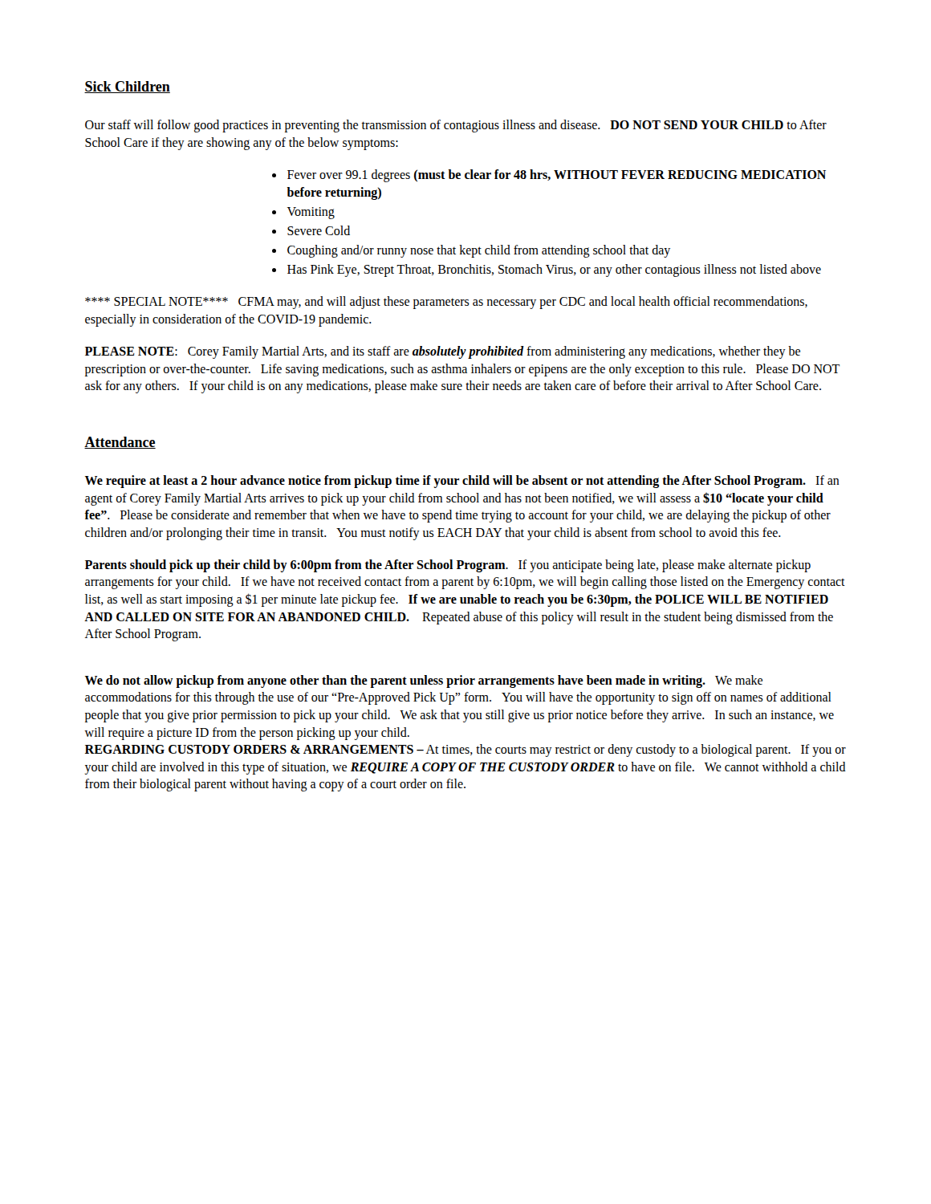Sick Children
Our staff will follow good practices in preventing the transmission of contagious illness and disease. DO NOT SEND YOUR CHILD to After School Care if they are showing any of the below symptoms:
Fever over 99.1 degrees (must be clear for 48 hrs, WITHOUT FEVER REDUCING MEDICATION before returning)
Vomiting
Severe Cold
Coughing and/or runny nose that kept child from attending school that day
Has Pink Eye, Strept Throat, Bronchitis, Stomach Virus, or any other contagious illness not listed above
**** SPECIAL NOTE**** CFMA may, and will adjust these parameters as necessary per CDC and local health official recommendations, especially in consideration of the COVID-19 pandemic.
PLEASE NOTE: Corey Family Martial Arts, and its staff are absolutely prohibited from administering any medications, whether they be prescription or over-the-counter. Life saving medications, such as asthma inhalers or epipens are the only exception to this rule. Please DO NOT ask for any others. If your child is on any medications, please make sure their needs are taken care of before their arrival to After School Care.
Attendance
We require at least a 2 hour advance notice from pickup time if your child will be absent or not attending the After School Program. If an agent of Corey Family Martial Arts arrives to pick up your child from school and has not been notified, we will assess a $10 “locate your child fee”. Please be considerate and remember that when we have to spend time trying to account for your child, we are delaying the pickup of other children and/or prolonging their time in transit. You must notify us EACH DAY that your child is absent from school to avoid this fee.
Parents should pick up their child by 6:00pm from the After School Program. If you anticipate being late, please make alternate pickup arrangements for your child. If we have not received contact from a parent by 6:10pm, we will begin calling those listed on the Emergency contact list, as well as start imposing a $1 per minute late pickup fee. If we are unable to reach you be 6:30pm, the POLICE WILL BE NOTIFIED AND CALLED ON SITE FOR AN ABANDONED CHILD. Repeated abuse of this policy will result in the student being dismissed from the After School Program.
We do not allow pickup from anyone other than the parent unless prior arrangements have been made in writing. We make accommodations for this through the use of our “Pre-Approved Pick Up” form. You will have the opportunity to sign off on names of additional people that you give prior permission to pick up your child. We ask that you still give us prior notice before they arrive. In such an instance, we will require a picture ID from the person picking up your child.
REGARDING CUSTODY ORDERS & ARRANGEMENTS – At times, the courts may restrict or deny custody to a biological parent. If you or your child are involved in this type of situation, we REQUIRE A COPY OF THE CUSTODY ORDER to have on file. We cannot withhold a child from their biological parent without having a copy of a court order on file.